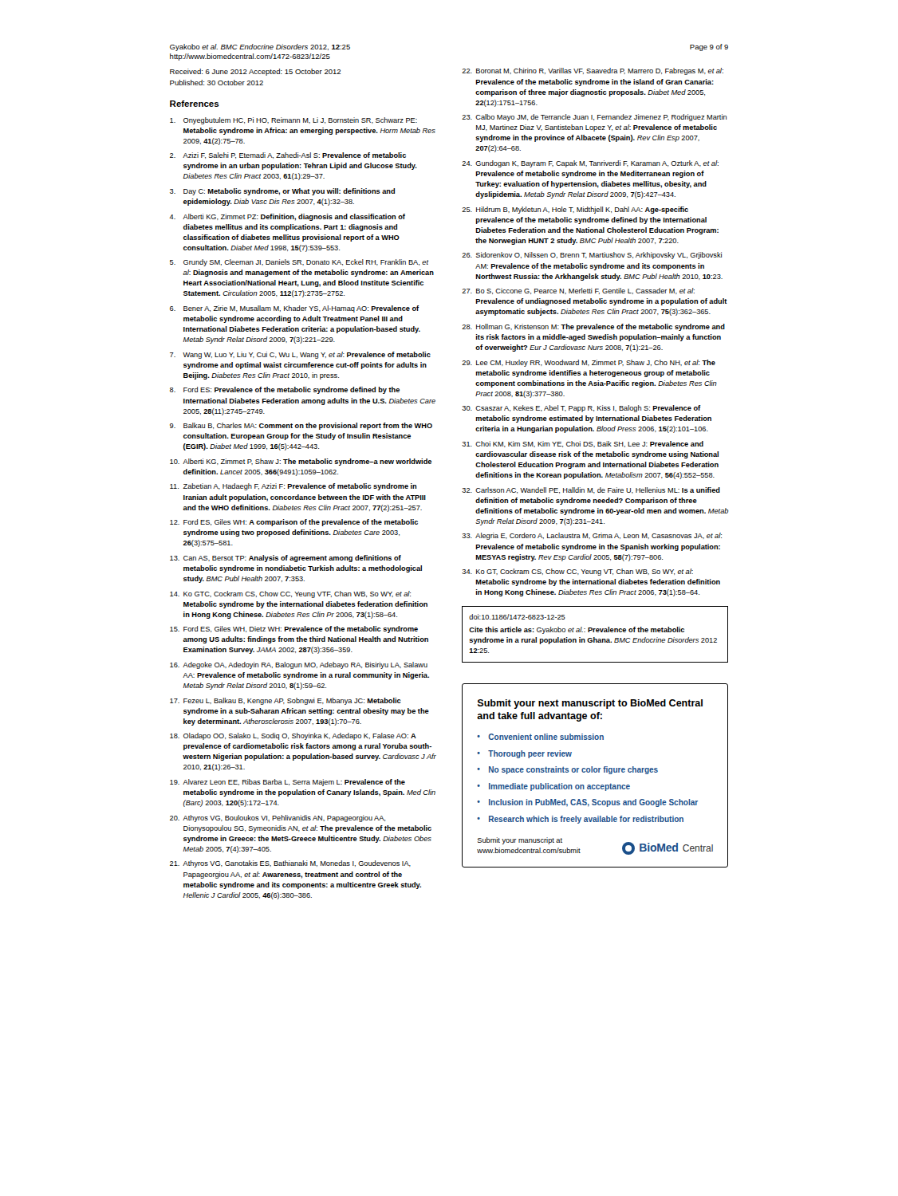Gyakobo et al. BMC Endocrine Disorders 2012, 12:25
http://www.biomedcentral.com/1472-6823/12/25
Page 9 of 9
Received: 6 June 2012 Accepted: 15 October 2012
Published: 30 October 2012
References
Onyegbutulem HC, Pi HO, Reimann M, Li J, Bornstein SR, Schwarz PE: Metabolic syndrome in Africa: an emerging perspective. Horm Metab Res 2009, 41(2):75–78.
Azizi F, Salehi P, Etemadi A, Zahedi-Asl S: Prevalence of metabolic syndrome in an urban population: Tehran Lipid and Glucose Study. Diabetes Res Clin Pract 2003, 61(1):29–37.
Day C: Metabolic syndrome, or What you will: definitions and epidemiology. Diab Vasc Dis Res 2007, 4(1):32–38.
Alberti KG, Zimmet PZ: Definition, diagnosis and classification of diabetes mellitus and its complications. Part 1: diagnosis and classification of diabetes mellitus provisional report of a WHO consultation. Diabet Med 1998, 15(7):539–553.
Grundy SM, Cleeman JI, Daniels SR, Donato KA, Eckel RH, Franklin BA, et al: Diagnosis and management of the metabolic syndrome: an American Heart Association/National Heart, Lung, and Blood Institute Scientific Statement. Circulation 2005, 112(17):2735–2752.
Bener A, Zirie M, Musallam M, Khader YS, Al-Hamaq AO: Prevalence of metabolic syndrome according to Adult Treatment Panel III and International Diabetes Federation criteria: a population-based study. Metab Syndr Relat Disord 2009, 7(3):221–229.
Wang W, Luo Y, Liu Y, Cui C, Wu L, Wang Y, et al: Prevalence of metabolic syndrome and optimal waist circumference cut-off points for adults in Beijing. Diabetes Res Clin Pract 2010, in press.
Ford ES: Prevalence of the metabolic syndrome defined by the International Diabetes Federation among adults in the U.S. Diabetes Care 2005, 28(11):2745–2749.
Balkau B, Charles MA: Comment on the provisional report from the WHO consultation. European Group for the Study of Insulin Resistance (EGIR). Diabet Med 1999, 16(5):442–443.
Alberti KG, Zimmet P, Shaw J: The metabolic syndrome–a new worldwide definition. Lancet 2005, 366(9491):1059–1062.
Zabetian A, Hadaegh F, Azizi F: Prevalence of metabolic syndrome in Iranian adult population, concordance between the IDF with the ATPIII and the WHO definitions. Diabetes Res Clin Pract 2007, 77(2):251–257.
Ford ES, Giles WH: A comparison of the prevalence of the metabolic syndrome using two proposed definitions. Diabetes Care 2003, 26(3):575–581.
Can AS, Bersot TP: Analysis of agreement among definitions of metabolic syndrome in nondiabetic Turkish adults: a methodological study. BMC Publ Health 2007, 7:353.
Ko GTC, Cockram CS, Chow CC, Yeung VTF, Chan WB, So WY, et al: Metabolic syndrome by the international diabetes federation definition in Hong Kong Chinese. Diabetes Res Clin Pr 2006, 73(1):58–64.
Ford ES, Giles WH, Dietz WH: Prevalence of the metabolic syndrome among US adults: findings from the third National Health and Nutrition Examination Survey. JAMA 2002, 287(3):356–359.
Adegoke OA, Adedoyin RA, Balogun MO, Adebayo RA, Bisiriyu LA, Salawu AA: Prevalence of metabolic syndrome in a rural community in Nigeria. Metab Syndr Relat Disord 2010, 8(1):59–62.
Fezeu L, Balkau B, Kengne AP, Sobngwi E, Mbanya JC: Metabolic syndrome in a sub-Saharan African setting: central obesity may be the key determinant. Atherosclerosis 2007, 193(1):70–76.
Oladapo OO, Salako L, Sodiq O, Shoyinka K, Adedapo K, Falase AO: A prevalence of cardiometabolic risk factors among a rural Yoruba south-western Nigerian population: a population-based survey. Cardiovasc J Afr 2010, 21(1):26–31.
Alvarez Leon EE, Ribas Barba L, Serra Majem L: Prevalence of the metabolic syndrome in the population of Canary Islands, Spain. Med Clin (Barc) 2003, 120(5):172–174.
Athyros VG, Bouloukos VI, Pehlivanidis AN, Papageorgiou AA, Dionysopoulou SG, Symeonidis AN, et al: The prevalence of the metabolic syndrome in Greece: the MetS-Greece Multicentre Study. Diabetes Obes Metab 2005, 7(4):397–405.
Athyros VG, Ganotakis ES, Bathianaki M, Monedas I, Goudevenos IA, Papageorgiou AA, et al: Awareness, treatment and control of the metabolic syndrome and its components: a multicentre Greek study. Hellenic J Cardiol 2005, 46(6):380–386.
Boronat M, Chirino R, Varillas VF, Saavedra P, Marrero D, Fabregas M, et al: Prevalence of the metabolic syndrome in the island of Gran Canaria: comparison of three major diagnostic proposals. Diabet Med 2005, 22(12):1751–1756.
Calbo Mayo JM, de Terrancle Juan I, Fernandez Jimenez P, Rodriguez Martin MJ, Martinez Diaz V, Santisteban Lopez Y, et al: Prevalence of metabolic syndrome in the province of Albacete (Spain). Rev Clin Esp 2007, 207(2):64–68.
Gundogan K, Bayram F, Capak M, Tanriverdi F, Karaman A, Ozturk A, et al: Prevalence of metabolic syndrome in the Mediterranean region of Turkey: evaluation of hypertension, diabetes mellitus, obesity, and dyslipidemia. Metab Syndr Relat Disord 2009, 7(5):427–434.
Hildrum B, Mykletun A, Hole T, Midthjell K, Dahl AA: Age-specific prevalence of the metabolic syndrome defined by the International Diabetes Federation and the National Cholesterol Education Program: the Norwegian HUNT 2 study. BMC Publ Health 2007, 7:220.
Sidorenkov O, Nilssen O, Brenn T, Martiushov S, Arkhipovsky VL, Grjibovski AM: Prevalence of the metabolic syndrome and its components in Northwest Russia: the Arkhangelsk study. BMC Publ Health 2010, 10:23.
Bo S, Ciccone G, Pearce N, Merletti F, Gentile L, Cassader M, et al: Prevalence of undiagnosed metabolic syndrome in a population of adult asymptomatic subjects. Diabetes Res Clin Pract 2007, 75(3):362–365.
Hollman G, Kristenson M: The prevalence of the metabolic syndrome and its risk factors in a middle-aged Swedish population–mainly a function of overweight? Eur J Cardiovasc Nurs 2008, 7(1):21–26.
Lee CM, Huxley RR, Woodward M, Zimmet P, Shaw J, Cho NH, et al: The metabolic syndrome identifies a heterogeneous group of metabolic component combinations in the Asia-Pacific region. Diabetes Res Clin Pract 2008, 81(3):377–380.
Csaszar A, Kekes E, Abel T, Papp R, Kiss I, Balogh S: Prevalence of metabolic syndrome estimated by International Diabetes Federation criteria in a Hungarian population. Blood Press 2006, 15(2):101–106.
Choi KM, Kim SM, Kim YE, Choi DS, Baik SH, Lee J: Prevalence and cardiovascular disease risk of the metabolic syndrome using National Cholesterol Education Program and International Diabetes Federation definitions in the Korean population. Metabolism 2007, 56(4):552–558.
Carlsson AC, Wandell PE, Halldin M, de Faire U, Hellenius ML: Is a unified definition of metabolic syndrome needed? Comparison of three definitions of metabolic syndrome in 60-year-old men and women. Metab Syndr Relat Disord 2009, 7(3):231–241.
Alegria E, Cordero A, Laclaustra M, Grima A, Leon M, Casasnovas JA, et al: Prevalence of metabolic syndrome in the Spanish working population: MESYAS registry. Rev Esp Cardiol 2005, 58(7):797–806.
Ko GT, Cockram CS, Chow CC, Yeung VT, Chan WB, So WY, et al: Metabolic syndrome by the international diabetes federation definition in Hong Kong Chinese. Diabetes Res Clin Pract 2006, 73(1):58–64.
doi:10.1186/1472-6823-12-25
Cite this article as: Gyakobo et al.: Prevalence of the metabolic syndrome in a rural population in Ghana. BMC Endocrine Disorders 2012 12:25.
Submit your next manuscript to BioMed Central and take full advantage of:
Convenient online submission
Thorough peer review
No space constraints or color figure charges
Immediate publication on acceptance
Inclusion in PubMed, CAS, Scopus and Google Scholar
Research which is freely available for redistribution
Submit your manuscript at
www.biomedcentral.com/submit
BioMed Central